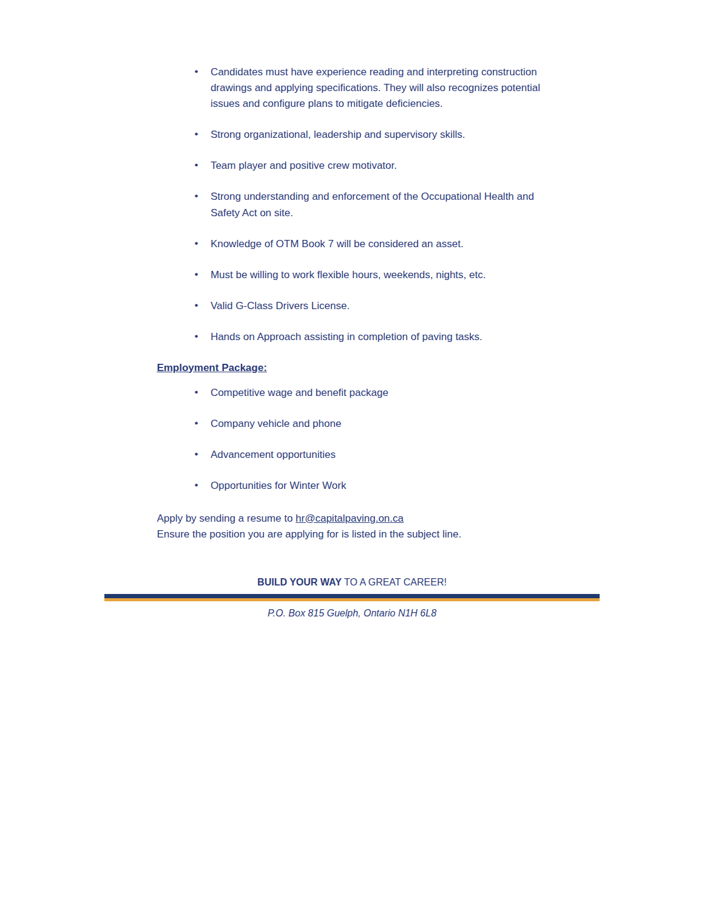Candidates must have experience reading and interpreting construction drawings and applying specifications. They will also recognizes potential issues and configure plans to mitigate deficiencies.
Strong organizational, leadership and supervisory skills.
Team player and positive crew motivator.
Strong understanding and enforcement of the Occupational Health and Safety Act on site.
Knowledge of OTM Book 7 will be considered an asset.
Must be willing to work flexible hours, weekends, nights, etc.
Valid G-Class Drivers License.
Hands on Approach assisting in completion of paving tasks.
Employment Package:
Competitive wage and benefit package
Company vehicle and phone
Advancement opportunities
Opportunities for Winter Work
Apply by sending a resume to hr@capitalpaving.on.ca
Ensure the position you are applying for is listed in the subject line.
BUILD YOUR WAY TO A GREAT CAREER!
P.O. Box 815 Guelph, Ontario N1H 6L8